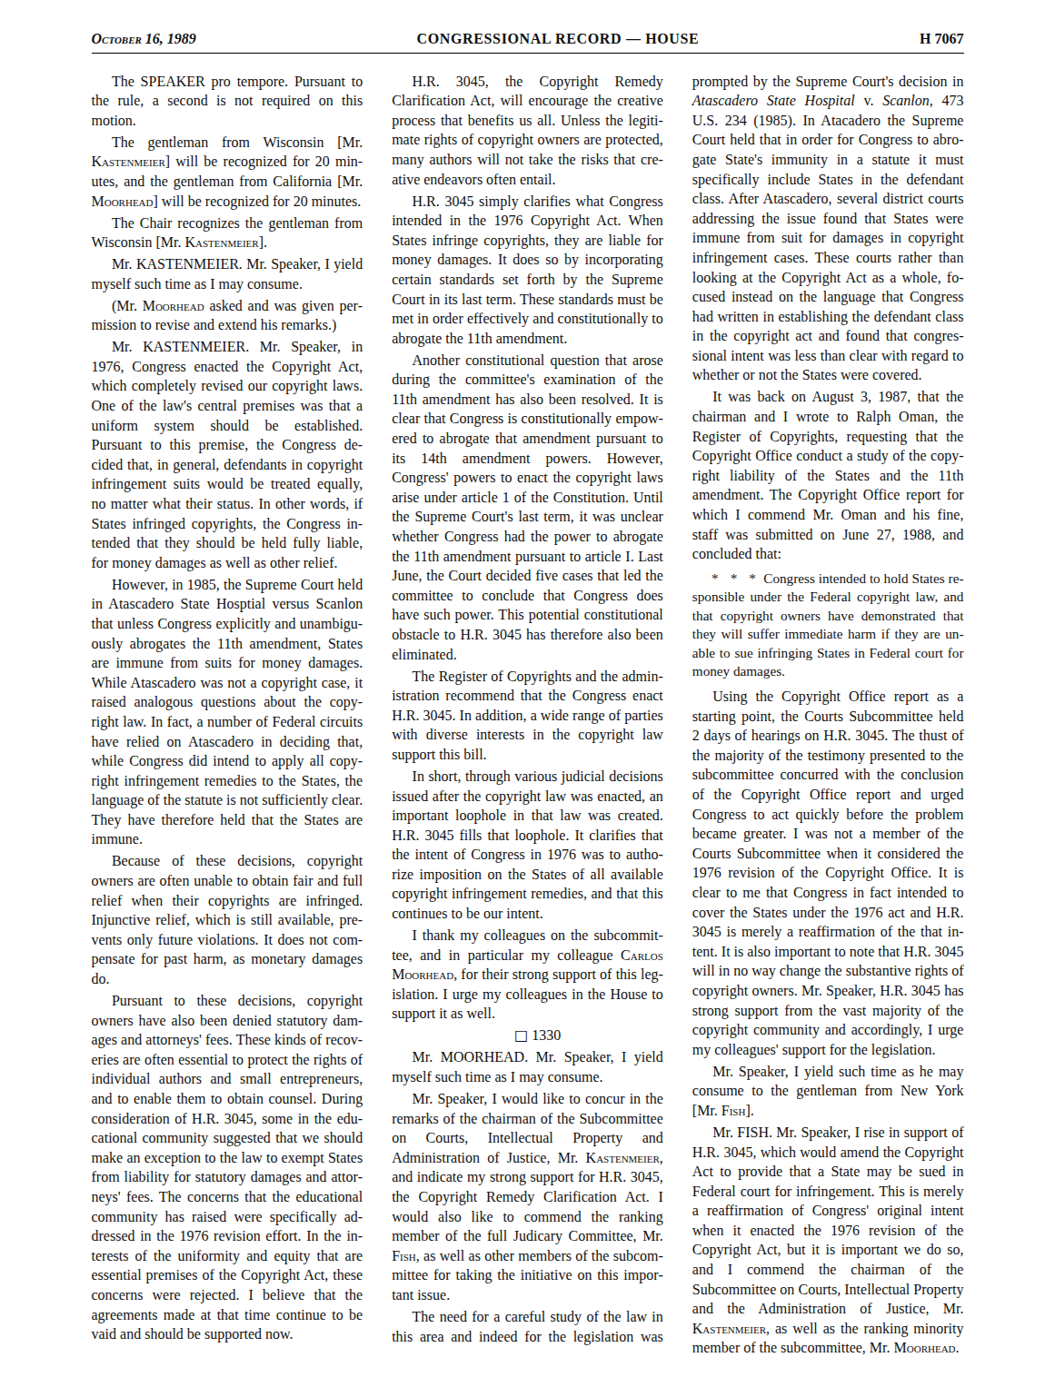October 16, 1989 Congressional Record — House H 7067
The SPEAKER pro tempore. Pursuant to the rule, a second is not required on this motion.
The gentleman from Wisconsin [Mr. Kastenmeier] will be recognized for 20 minutes, and the gentleman from California [Mr. Moorhead] will be recognized for 20 minutes.
The Chair recognizes the gentleman from Wisconsin [Mr. Kastenmeier].
Mr. KASTENMEIER. Mr. Speaker, I yield myself such time as I may consume.
(Mr. Moorhead asked and was given permission to revise and extend his remarks.)
Mr. KASTENMEIER. Mr. Speaker, in 1976, Congress enacted the Copyright Act, which completely revised our copyright laws. One of the law's central premises was that a uniform system should be established. Pursuant to this premise, the Congress decided that, in general, defendants in copyright infringement suits would be treated equally, no matter what their status. In other words, if States infringed copyrights, the Congress intended that they should be held fully liable, for money damages as well as other relief.
However, in 1985, the Supreme Court held in Atascadero State Hosptial versus Scanlon that unless Congress explicitly and unambiguously abrogates the 11th amendment, States are immune from suits for money damages. While Atascadero was not a copyright case, it raised analogous questions about the copyright law. In fact, a number of Federal circuits have relied on Atascadero in deciding that, while Congress did intend to apply all copyright infringement remedies to the States, the language of the statute is not sufficiently clear. They have therefore held that the States are immune.
Because of these decisions, copyright owners are often unable to obtain fair and full relief when their copyrights are infringed. Injunctive relief, which is still available, prevents only future violations. It does not compensate for past harm, as monetary damages do.
Pursuant to these decisions, copyright owners have also been denied statutory damages and attorneys' fees. These kinds of recoveries are often essential to protect the rights of individual authors and small entrepreneurs, and to enable them to obtain counsel. During consideration of H.R. 3045, some in the educational community suggested that we should make an exception to the law to exempt States from liability for statutory damages and attorneys' fees. The concerns that the educational community has raised were specifically addressed in the 1976 revision effort. In the interests of the uniformity and equity that are essential premises of the Copyright Act, these concerns were rejected. I believe that the agreements made at that time continue to be vaid and should be supported now.
H.R. 3045, the Copyright Remedy Clarification Act, will encourage the creative process that benefits us all. Unless the legitimate rights of copyright owners are protected, many authors will not take the risks that creative endeavors often entail.
H.R. 3045 simply clarifies what Congress intended in the 1976 Copyright Act. When States infringe copyrights, they are liable for money damages. It does so by incorporating certain standards set forth by the Supreme Court in its last term. These standards must be met in order effectively and constitutionally to abrogate the 11th amendment.
Another constitutional question that arose during the committee's examination of the 11th amendment has also been resolved. It is clear that Congress is constitutionally empowered to abrogate that amendment pursuant to its 14th amendment powers. However, Congress' powers to enact the copyright laws arise under article 1 of the Constitution. Until the Supreme Court's last term, it was unclear whether Congress had the power to abrogate the 11th amendment pursuant to article I. Last June, the Court decided five cases that led the committee to conclude that Congress does have such power. This potential constitutional obstacle to H.R. 3045 has therefore also been eliminated.
The Register of Copyrights and the administration recommend that the Congress enact H.R. 3045. In addition, a wide range of parties with diverse interests in the copyright law support this bill.
In short, through various judicial decisions issued after the copyright law was enacted, an important loophole in that law was created. H.R. 3045 fills that loophole. It clarifies that the intent of Congress in 1976 was to authorize imposition on the States of all available copyright infringement remedies, and that this continues to be our intent.
I thank my colleagues on the subcommittee, and in particular my colleague Carlos Moorhead, for their strong support of this legislation. I urge my colleagues in the House to support it as well.
□ 1330
Mr. MOORHEAD. Mr. Speaker, I yield myself such time as I may consume.
Mr. Speaker, I would like to concur in the remarks of the chairman of the Subcommittee on Courts, Intellectual Property and Administration of Justice, Mr. Kastenmeier, and indicate my strong support for H.R. 3045, the Copyright Remedy Clarification Act. I would also like to commend the ranking member of the full Judicary Committee, Mr. Fish, as well as other members of the subcommittee for taking the initiative on this important issue.
The need for a careful study of the law in this area and indeed for the legislation was prompted by the Supreme Court's decision in Atascadero State Hospital v. Scanlon, 473 U.S. 234 (1985). In Atacadero the Supreme Court held that in order for Congress to abrogate State's immunity in a statute it must specifically include States in the defendant class. After Atascadero, several district courts addressing the issue found that States were immune from suit for damages in copyright infringement cases. These courts rather than looking at the Copyright Act as a whole, focused instead on the language that Congress had written in establishing the defendant class in the copyright act and found that congressional intent was less than clear with regard to whether or not the States were covered.
It was back on August 3, 1987, that the chairman and I wrote to Ralph Oman, the Register of Copyrights, requesting that the Copyright Office conduct a study of the copyright liability of the States and the 11th amendment. The Copyright Office report for which I commend Mr. Oman and his fine, staff was submitted on June 27, 1988, and concluded that:
* * * Congress intended to hold States responsible under the Federal copyright law, and that copyright owners have demonstrated that they will suffer immediate harm if they are unable to sue infringing States in Federal court for money damages.
Using the Copyright Office report as a starting point, the Courts Subcommittee held 2 days of hearings on H.R. 3045. The thust of the majority of the testimony presented to the subcommittee concurred with the conclusion of the Copyright Office report and urged Congress to act quickly before the problem became greater. I was not a member of the Courts Subcommittee when it considered the 1976 revision of the Copyright Office. It is clear to me that Congress in fact intended to cover the States under the 1976 act and H.R. 3045 is merely a reaffirmation of the that intent. It is also important to note that H.R. 3045 will in no way change the substantive rights of copyright owners. Mr. Speaker, H.R. 3045 has strong support from the vast majority of the copyright community and accordingly, I urge my colleagues' support for the legislation.
Mr. Speaker, I yield such time as he may consume to the gentleman from New York [Mr. Fish].
Mr. FISH. Mr. Speaker, I rise in support of H.R. 3045, which would amend the Copyright Act to provide that a State may be sued in Federal court for infringement. This is merely a reaffirmation of Congress' original intent when it enacted the 1976 revision of the Copyright Act, but it is important we do so, and I commend the chairman of the Subcommittee on Courts, Intellectual Property and the Administration of Justice, Mr. Kastenmeier, as well as the ranking minority member of the subcommittee, Mr. Moorhead.